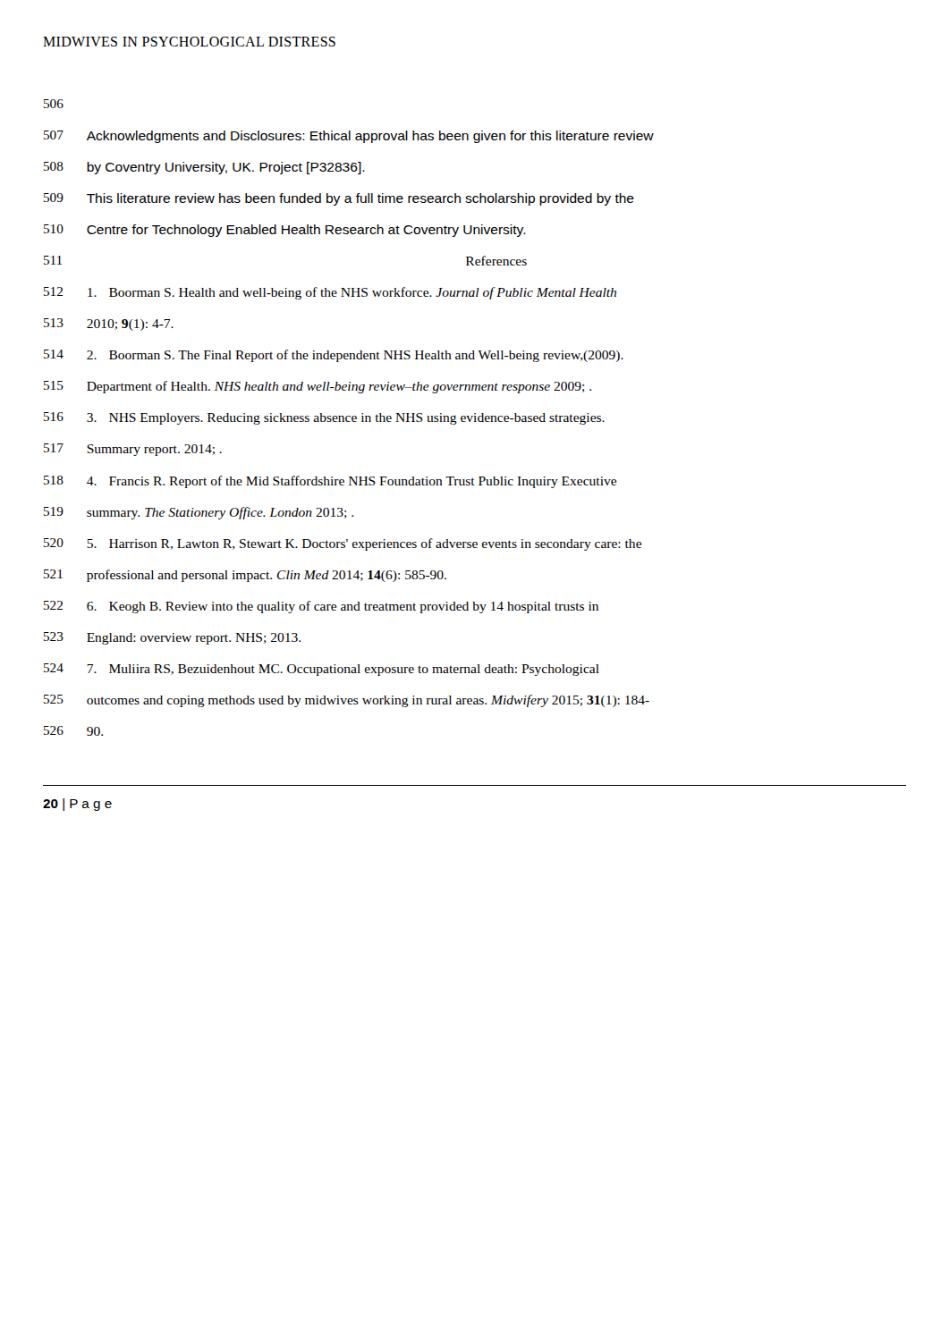MIDWIVES IN PSYCHOLOGICAL DISTRESS
506
507
Acknowledgments and Disclosures: Ethical approval has been given for this literature review
508
by Coventry University, UK. Project [P32836].
509
This literature review has been funded by a full time research scholarship provided by the
510
Centre for Technology Enabled Health Research at Coventry University.
511
References
512
1. Boorman S. Health and well-being of the NHS workforce. Journal of Public Mental Health
513
2010; 9(1): 4-7.
514
2. Boorman S. The Final Report of the independent NHS Health and Well-being review,(2009).
515
Department of Health. NHS health and well-being review–the government response 2009; .
516
3. NHS Employers. Reducing sickness absence in the NHS using evidence-based strategies.
517
Summary report. 2014; .
518
4. Francis R. Report of the Mid Staffordshire NHS Foundation Trust Public Inquiry Executive
519
summary. The Stationery Office. London 2013; .
520
5. Harrison R, Lawton R, Stewart K. Doctors' experiences of adverse events in secondary care: the
521
professional and personal impact. Clin Med 2014; 14(6): 585-90.
522
6. Keogh B. Review into the quality of care and treatment provided by 14 hospital trusts in
523
England: overview report. NHS; 2013.
524
7. Muliira RS, Bezuidenhout MC. Occupational exposure to maternal death: Psychological
525
outcomes and coping methods used by midwives working in rural areas. Midwifery 2015; 31(1): 184-
526
90.
20 | P a g e